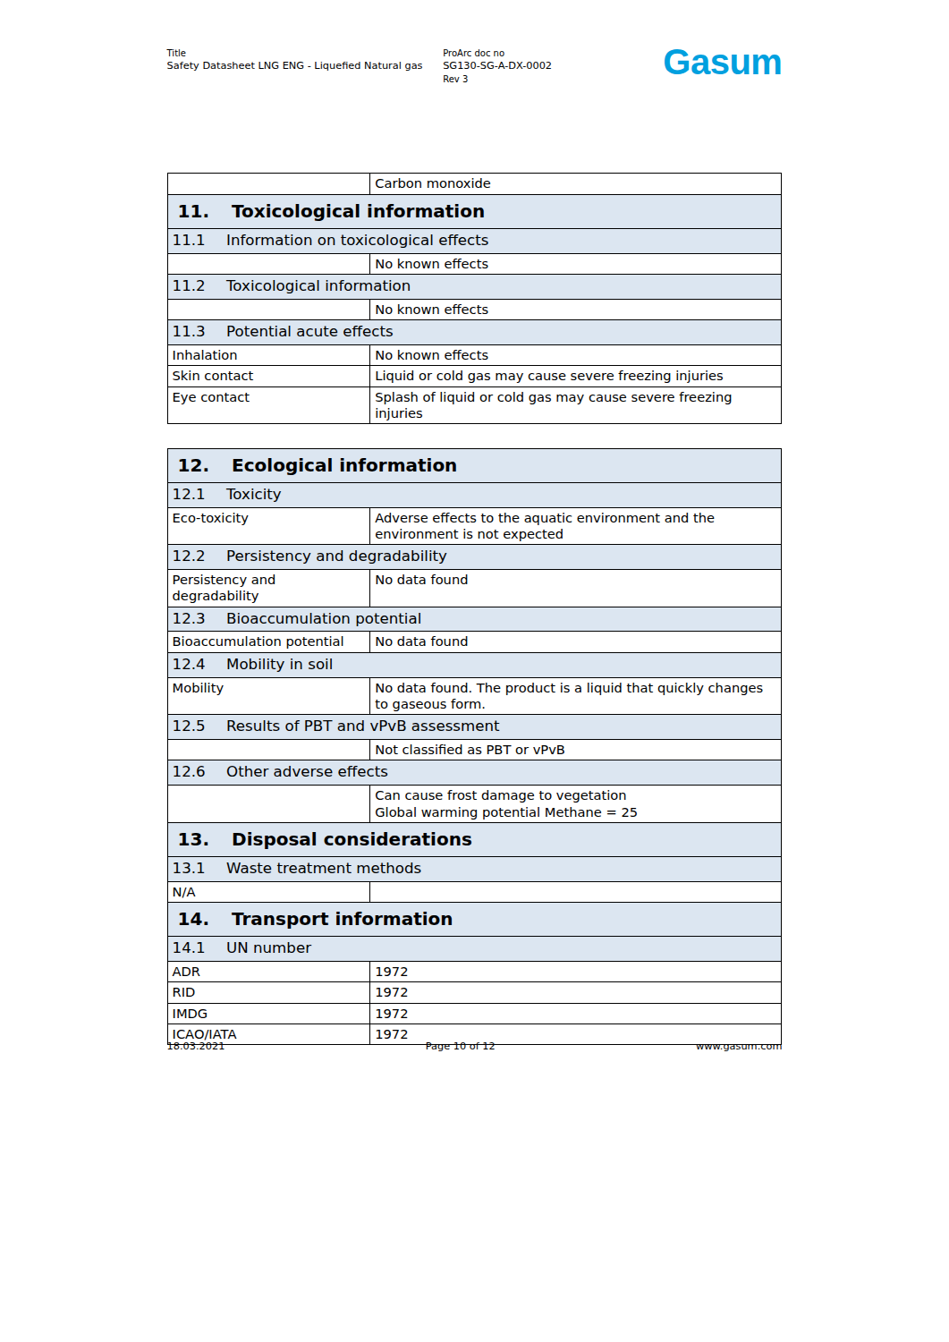Title
Safety Datasheet LNG ENG - Liquefied Natural gas
ProArc doc no
SG130-SG-A-DX-0002
Rev 3
Gasum
| | Carbon monoxide |
| 11. Toxicological information |
| 11.1 Information on toxicological effects |
| | No known effects |
| 11.2 Toxicological information |
| | No known effects |
| 11.3 Potential acute effects |
| Inhalation | No known effects |
| Skin contact | Liquid or cold gas may cause severe freezing injuries |
| Eye contact | Splash of liquid or cold gas may cause severe freezing injuries |
| 12. Ecological information |
| 12.1 Toxicity |
| Eco-toxicity | Adverse effects to the aquatic environment and the environment is not expected |
| 12.2 Persistency and degradability |
| Persistency and degradability | No data found |
| 12.3 Bioaccumulation potential |
| Bioaccumulation potential | No data found |
| 12.4 Mobility in soil |
| Mobility | No data found. The product is a liquid that quickly changes to gaseous form. |
| 12.5 Results of PBT and vPvB assessment |
| | Not classified as PBT or vPvB |
| 12.6 Other adverse effects |
| | Can cause frost damage to vegetation Global warming potential Methane = 25 |
| 13. Disposal considerations |
| 13.1 Waste treatment methods |
| N/A | |
| 14. Transport information |
| 14.1 UN number |
| ADR | 1972 |
| RID | 1972 |
| IMDG | 1972 |
| ICAO/IATA | 1972 |
18.03.2021
Page 10 of 12
www.gasum.com